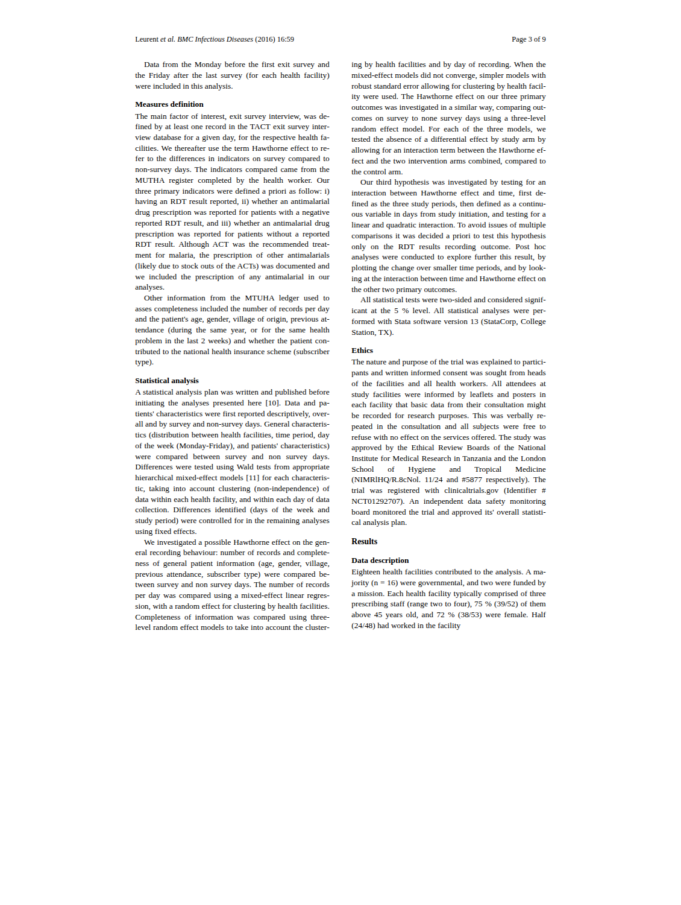Leurent et al. BMC Infectious Diseases (2016) 16:59 Page 3 of 9
Data from the Monday before the first exit survey and the Friday after the last survey (for each health facility) were included in this analysis.
Measures definition
The main factor of interest, exit survey interview, was defined by at least one record in the TACT exit survey interview database for a given day, for the respective health facilities. We thereafter use the term Hawthorne effect to refer to the differences in indicators on survey compared to non-survey days. The indicators compared came from the MUTHA register completed by the health worker. Our three primary indicators were defined a priori as follow: i) having an RDT result reported, ii) whether an antimalarial drug prescription was reported for patients with a negative reported RDT result, and iii) whether an antimalarial drug prescription was reported for patients without a reported RDT result. Although ACT was the recommended treatment for malaria, the prescription of other antimalarials (likely due to stock outs of the ACTs) was documented and we included the prescription of any antimalarial in our analyses.
Other information from the MTUHA ledger used to asses completeness included the number of records per day and the patient's age, gender, village of origin, previous attendance (during the same year, or for the same health problem in the last 2 weeks) and whether the patient contributed to the national health insurance scheme (subscriber type).
Statistical analysis
A statistical analysis plan was written and published before initiating the analyses presented here [10]. Data and patients' characteristics were first reported descriptively, overall and by survey and non-survey days. General characteristics (distribution between health facilities, time period, day of the week (Monday-Friday), and patients' characteristics) were compared between survey and non survey days. Differences were tested using Wald tests from appropriate hierarchical mixed-effect models [11] for each characteristic, taking into account clustering (non-independence) of data within each health facility, and within each day of data collection. Differences identified (days of the week and study period) were controlled for in the remaining analyses using fixed effects.
We investigated a possible Hawthorne effect on the general recording behaviour: number of records and completeness of general patient information (age, gender, village, previous attendance, subscriber type) were compared between survey and non survey days. The number of records per day was compared using a mixed-effect linear regression, with a random effect for clustering by health facilities. Completeness of information was compared using three-level random effect models to take into account the clustering by health facilities and by day of recording. When the mixed-effect models did not converge, simpler models with robust standard error allowing for clustering by health facility were used. The Hawthorne effect on our three primary outcomes was investigated in a similar way, comparing outcomes on survey to none survey days using a three-level random effect model. For each of the three models, we tested the absence of a differential effect by study arm by allowing for an interaction term between the Hawthorne effect and the two intervention arms combined, compared to the control arm.
Our third hypothesis was investigated by testing for an interaction between Hawthorne effect and time, first defined as the three study periods, then defined as a continuous variable in days from study initiation, and testing for a linear and quadratic interaction. To avoid issues of multiple comparisons it was decided a priori to test this hypothesis only on the RDT results recording outcome. Post hoc analyses were conducted to explore further this result, by plotting the change over smaller time periods, and by looking at the interaction between time and Hawthorne effect on the other two primary outcomes.
All statistical tests were two-sided and considered significant at the 5 % level. All statistical analyses were performed with Stata software version 13 (StataCorp, College Station, TX).
Ethics
The nature and purpose of the trial was explained to participants and written informed consent was sought from heads of the facilities and all health workers. All attendees at study facilities were informed by leaflets and posters in each facility that basic data from their consultation might be recorded for research purposes. This was verbally repeated in the consultation and all subjects were free to refuse with no effect on the services offered. The study was approved by the Ethical Review Boards of the National Institute for Medical Research in Tanzania and the London School of Hygiene and Tropical Medicine (NIMRlHQ/R.8cNol. 11/24 and #5877 respectively). The trial was registered with clinicaltrials.gov (Identifier # NCT01292707). An independent data safety monitoring board monitored the trial and approved its' overall statistical analysis plan.
Results
Data description
Eighteen health facilities contributed to the analysis. A majority (n = 16) were governmental, and two were funded by a mission. Each health facility typically comprised of three prescribing staff (range two to four), 75 % (39/52) of them above 45 years old, and 72 % (38/53) were female. Half (24/48) had worked in the facility